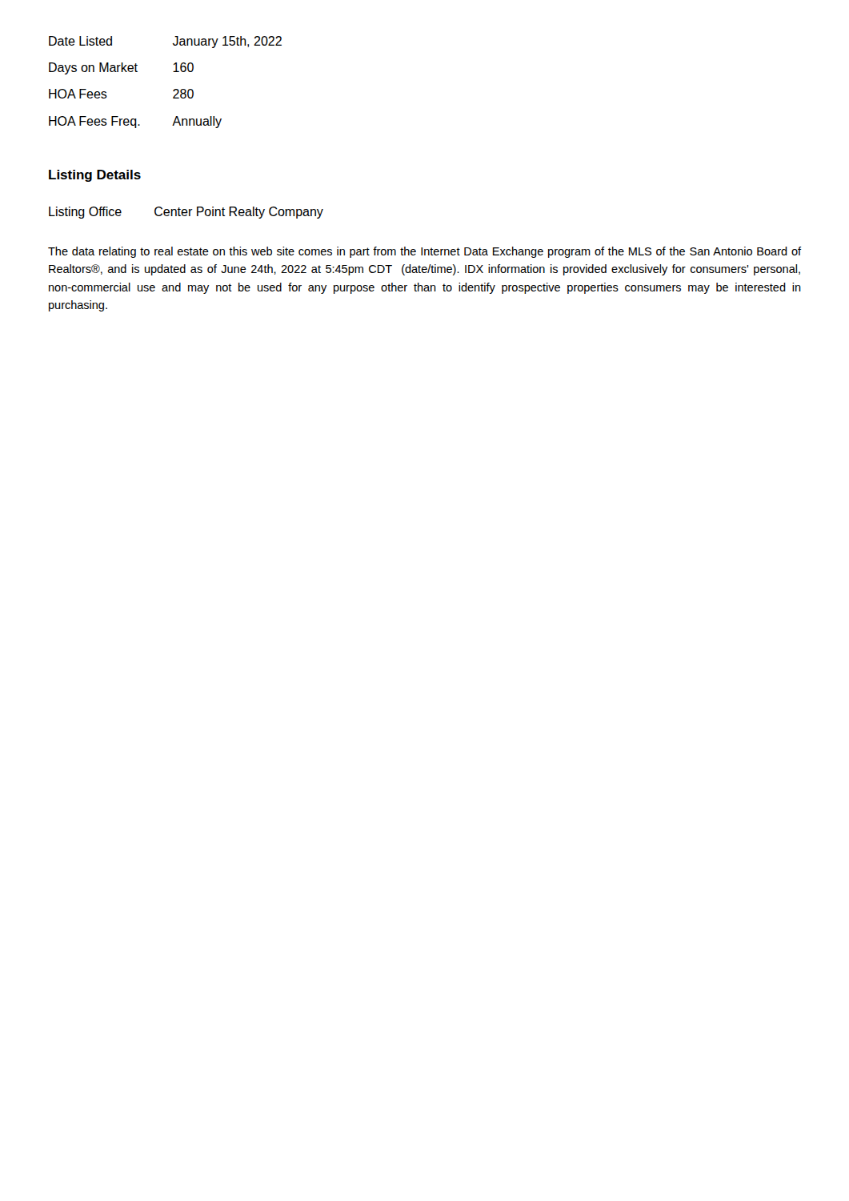| Date Listed | January 15th, 2022 |
| Days on Market | 160 |
| HOA Fees | 280 |
| HOA Fees Freq. | Annually |
Listing Details
| Listing Office | Center Point Realty Company |
The data relating to real estate on this web site comes in part from the Internet Data Exchange program of the MLS of the San Antonio Board of Realtors®, and is updated as of June 24th, 2022 at 5:45pm CDT (date/time). IDX information is provided exclusively for consumers' personal, non-commercial use and may not be used for any purpose other than to identify prospective properties consumers may be interested in purchasing.